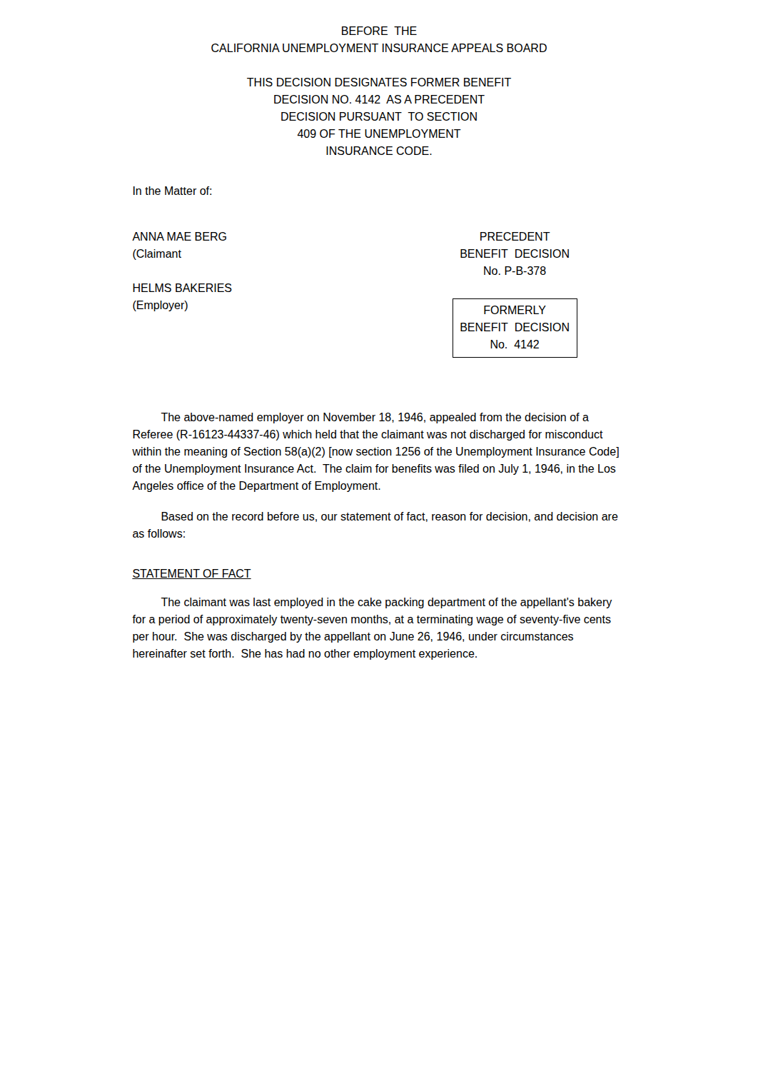BEFORE THE
CALIFORNIA UNEMPLOYMENT INSURANCE APPEALS BOARD
THIS DECISION DESIGNATES FORMER BENEFIT
DECISION NO. 4142 AS A PRECEDENT
DECISION PURSUANT TO SECTION
409 OF THE UNEMPLOYMENT
INSURANCE CODE.
In the Matter of:
ANNA MAE BERG
(Claimant
HELMS BAKERIES
(Employer)
PRECEDENT
BENEFIT DECISION
No. P-B-378
FORMERLY
BENEFIT DECISION
No. 4142
The above-named employer on November 18, 1946, appealed from the decision of a Referee (R-16123-44337-46) which held that the claimant was not discharged for misconduct within the meaning of Section 58(a)(2) [now section 1256 of the Unemployment Insurance Code] of the Unemployment Insurance Act. The claim for benefits was filed on July 1, 1946, in the Los Angeles office of the Department of Employment.
Based on the record before us, our statement of fact, reason for decision, and decision are as follows:
STATEMENT OF FACT
The claimant was last employed in the cake packing department of the appellant's bakery for a period of approximately twenty-seven months, at a terminating wage of seventy-five cents per hour. She was discharged by the appellant on June 26, 1946, under circumstances hereinafter set forth. She has had no other employment experience.